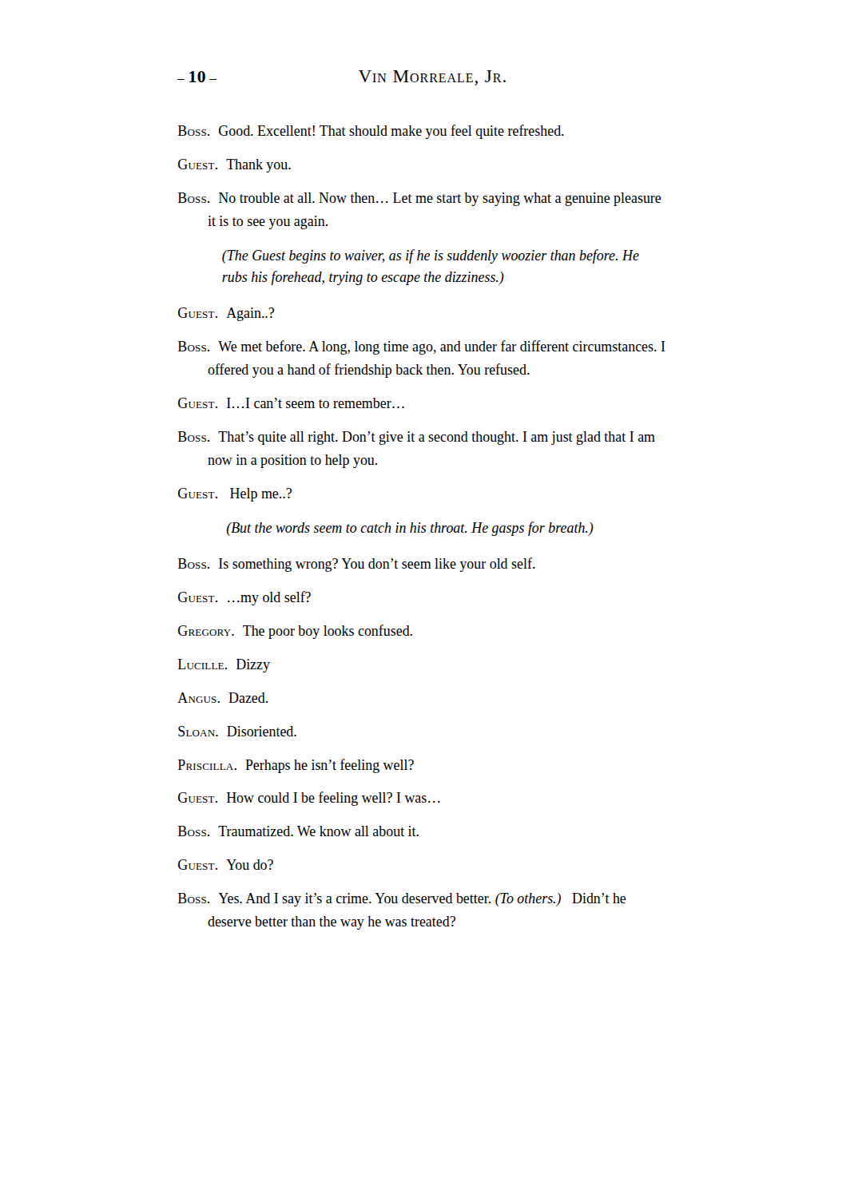– 10 –
Vin Morreale, Jr.
Boss Good. Excellent! That should make you feel quite refreshed.
Guest Thank you.
Boss No trouble at all. Now then… Let me start by saying what a genuine pleasure it is to see you again.
(The Guest begins to waiver, as if he is suddenly woozier than before. He rubs his forehead, trying to escape the dizziness.)
Guest Again..?
Boss We met before. A long, long time ago, and under far different circumstances. I offered you a hand of friendship back then. You refused.
Guest I…I can’t seem to remember…
Boss That’s quite all right. Don’t give it a second thought. I am just glad that I am now in a position to help you.
Guest Help me..?
(But the words seem to catch in his throat. He gasps for breath.)
Boss Is something wrong? You don’t seem like your old self.
Guest…my old self?
Gregory The poor boy looks confused.
Lucille Dizzy
Angus Dazed.
Sloan Disoriented.
Priscilla Perhaps he isn’t feeling well?
Guest How could I be feeling well? I was…
Boss Traumatized. We know all about it.
Guest You do?
Boss Yes. And I say it’s a crime. You deserved better. (To others.) Didn’t he deserve better than the way he was treated?